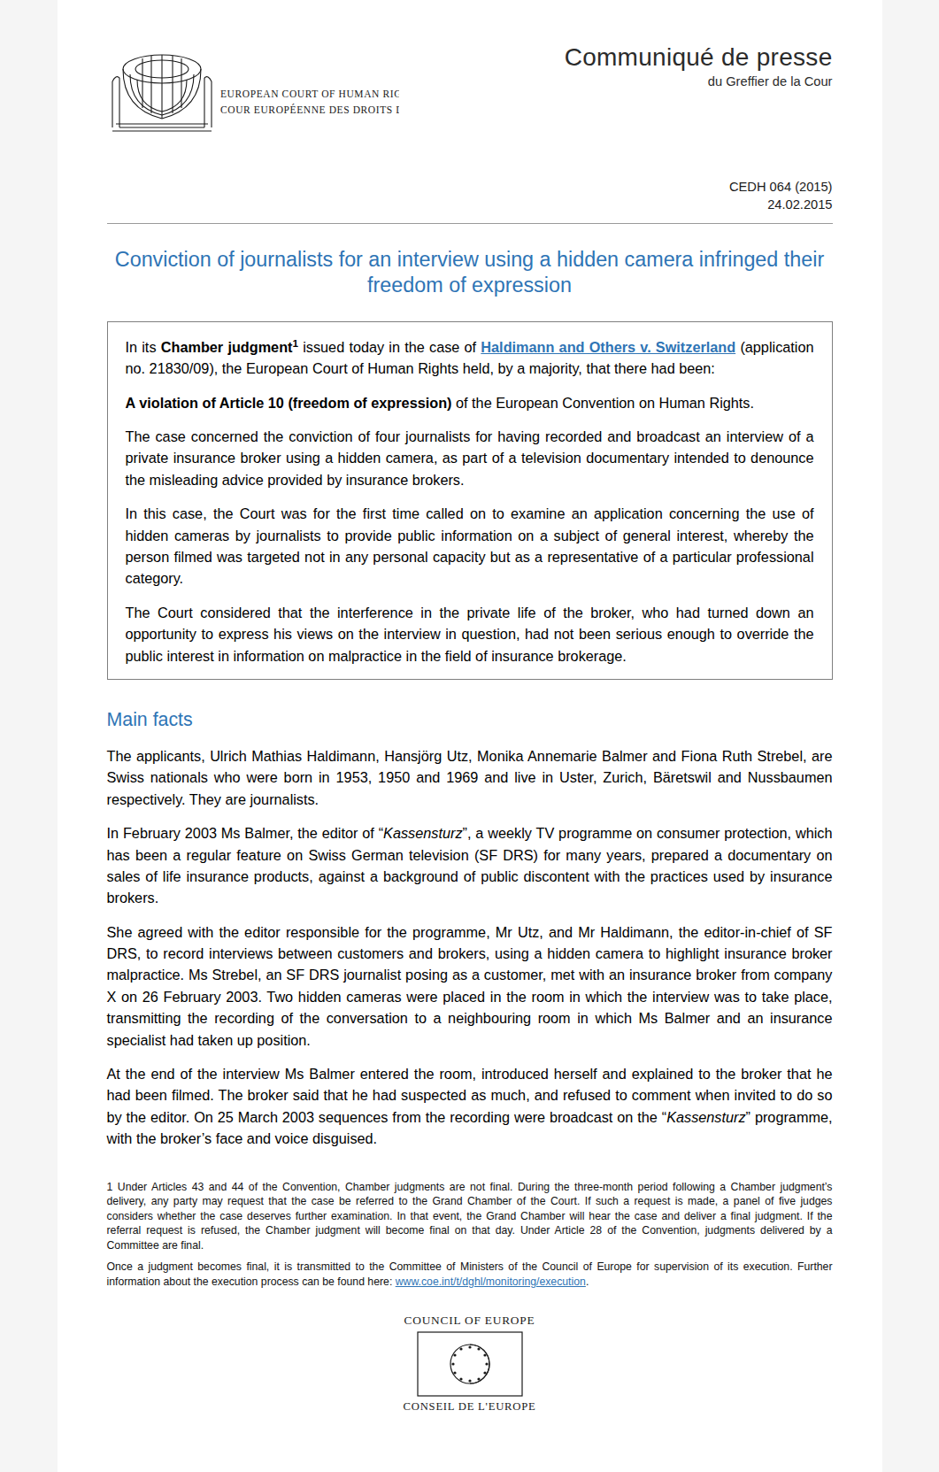EUROPEAN COURT OF HUMAN RIGHTS COUR EUROPÉENNE DES DROITS DE L'HOMME
Communiqué de presse
du Greffier de la Cour
CEDH 064 (2015)
24.02.2015
Conviction of journalists for an interview using a hidden camera infringed their freedom of expression
In its Chamber judgment1 issued today in the case of Haldimann and Others v. Switzerland (application no. 21830/09), the European Court of Human Rights held, by a majority, that there had been:
A violation of Article 10 (freedom of expression) of the European Convention on Human Rights.
The case concerned the conviction of four journalists for having recorded and broadcast an interview of a private insurance broker using a hidden camera, as part of a television documentary intended to denounce the misleading advice provided by insurance brokers.
In this case, the Court was for the first time called on to examine an application concerning the use of hidden cameras by journalists to provide public information on a subject of general interest, whereby the person filmed was targeted not in any personal capacity but as a representative of a particular professional category.
The Court considered that the interference in the private life of the broker, who had turned down an opportunity to express his views on the interview in question, had not been serious enough to override the public interest in information on malpractice in the field of insurance brokerage.
Main facts
The applicants, Ulrich Mathias Haldimann, Hansjörg Utz, Monika Annemarie Balmer and Fiona Ruth Strebel, are Swiss nationals who were born in 1953, 1950 and 1969 and live in Uster, Zurich, Bäretswil and Nussbaumen respectively. They are journalists.
In February 2003 Ms Balmer, the editor of “Kassensturz”, a weekly TV programme on consumer protection, which has been a regular feature on Swiss German television (SF DRS) for many years, prepared a documentary on sales of life insurance products, against a background of public discontent with the practices used by insurance brokers.
She agreed with the editor responsible for the programme, Mr Utz, and Mr Haldimann, the editor-in-chief of SF DRS, to record interviews between customers and brokers, using a hidden camera to highlight insurance broker malpractice. Ms Strebel, an SF DRS journalist posing as a customer, met with an insurance broker from company X on 26 February 2003. Two hidden cameras were placed in the room in which the interview was to take place, transmitting the recording of the conversation to a neighbouring room in which Ms Balmer and an insurance specialist had taken up position.
At the end of the interview Ms Balmer entered the room, introduced herself and explained to the broker that he had been filmed. The broker said that he had suspected as much, and refused to comment when invited to do so by the editor. On 25 March 2003 sequences from the recording were broadcast on the “Kassensturz” programme, with the broker’s face and voice disguised.
1 Under Articles 43 and 44 of the Convention, Chamber judgments are not final. During the three-month period following a Chamber judgment’s delivery, any party may request that the case be referred to the Grand Chamber of the Court. If such a request is made, a panel of five judges considers whether the case deserves further examination. In that event, the Grand Chamber will hear the case and deliver a final judgment. If the referral request is refused, the Chamber judgment will become final on that day. Under Article 28 of the Convention, judgments delivered by a Committee are final.
Once a judgment becomes final, it is transmitted to the Committee of Ministers of the Council of Europe for supervision of its execution. Further information about the execution process can be found here: www.coe.int/t/dghl/monitoring/execution.
COUNCIL OF EUROPE
CONSEIL DE L'EUROPE